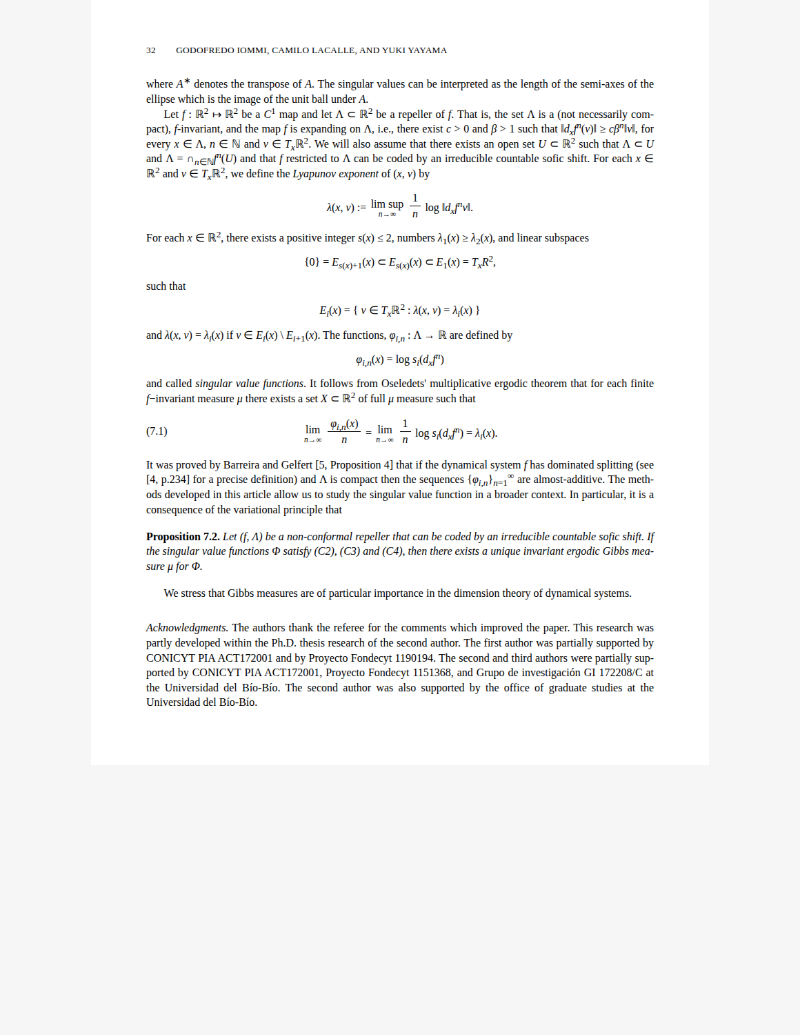32 GODOFREDO IOMMI, CAMILO LACALLE, AND YUKI YAYAMA
where A∗ denotes the transpose of A. The singular values can be interpreted as the length of the semi-axes of the ellipse which is the image of the unit ball under A.
Let f : ℝ2 ↦ ℝ2 be a C1 map and let Λ ⊂ ℝ2 be a repeller of f. That is, the set Λ is a (not necessarily compact), f-invariant, and the map f is expanding on Λ, i.e., there exist c > 0 and β > 1 such that ‖dxfn(v)‖ ≥ cβn‖v‖, for every x ∈ Λ, n ∈ ℕ and v ∈ Tx ℝ2. We will also assume that there exists an open set U ⊂ ℝ2 such that Λ ⊂ U and Λ = ∩n∈ℕfn(U) and that f restricted to Λ can be coded by an irreducible countable sofic shift. For each x ∈ ℝ2 and v ∈ Tx ℝ2, we define the Lyapunov exponent of (x, v) by
λ(x, v) := lim sup n→∞ 1 n log ‖dxfnv‖.
For each x ∈ ℝ2, there exists a positive integer s(x) ≤ 2, numbers λ1(x) ≥ λ2(x), and linear subspaces
{0} = Es(x)+1(x) ⊂ Es(x)(x) ⊂ E1(x) = TxR2,
such that
Ei(x) = { v ∈ Tx ℝ2 : λ(x, v) = λi(x) }
and λ(x, v) = λi(x) if v ∈ Ei(x) \ Ei+1(x). The functions, φi,n : Λ → ℝ are defined by
φi,n(x) = log si(dxfn)
and called singular value functions. It follows from Oseledets' multiplicative ergodic theorem that for each finite f−invariant measure μ there exists a set X ⊂ ℝ2 of full μ measure such that
(7.1) lim n→∞ φi,n(x) n = lim n→∞ 1 n log si(dxfn) = λi(x).
It was proved by Barreira and Gelfert [5, Proposition 4] that if the dynamical system f has dominated splitting (see [4, p.234] for a precise definition) and Λ is compact then the sequences {φi,n}n=1∞ are almost-additive. The methods developed in this article allow us to study the singular value function in a broader context. In particular, it is a consequence of the variational principle that
Proposition 7.2. Let (f, Λ) be a non-conformal repeller that can be coded by an irreducible countable sofic shift. If the singular value functions Φ satisfy (C2), (C3) and (C4), then there exists a unique invariant ergodic Gibbs measure μ for Φ.
We stress that Gibbs measures are of particular importance in the dimension theory of dynamical systems.
Acknowledgments. The authors thank the referee for the comments which improved the paper. This research was partly developed within the Ph.D. thesis research of the second author. The first author was partially supported by CONICYT PIA ACT172001 and by Proyecto Fondecyt 1190194. The second and third authors were partially supported by CONICYT PIA ACT172001, Proyecto Fondecyt 1151368, and Grupo de investigación GI 172208/C at the Universidad del Bío-Bío. The second author was also supported by the office of graduate studies at the Universidad del Bío-Bío.